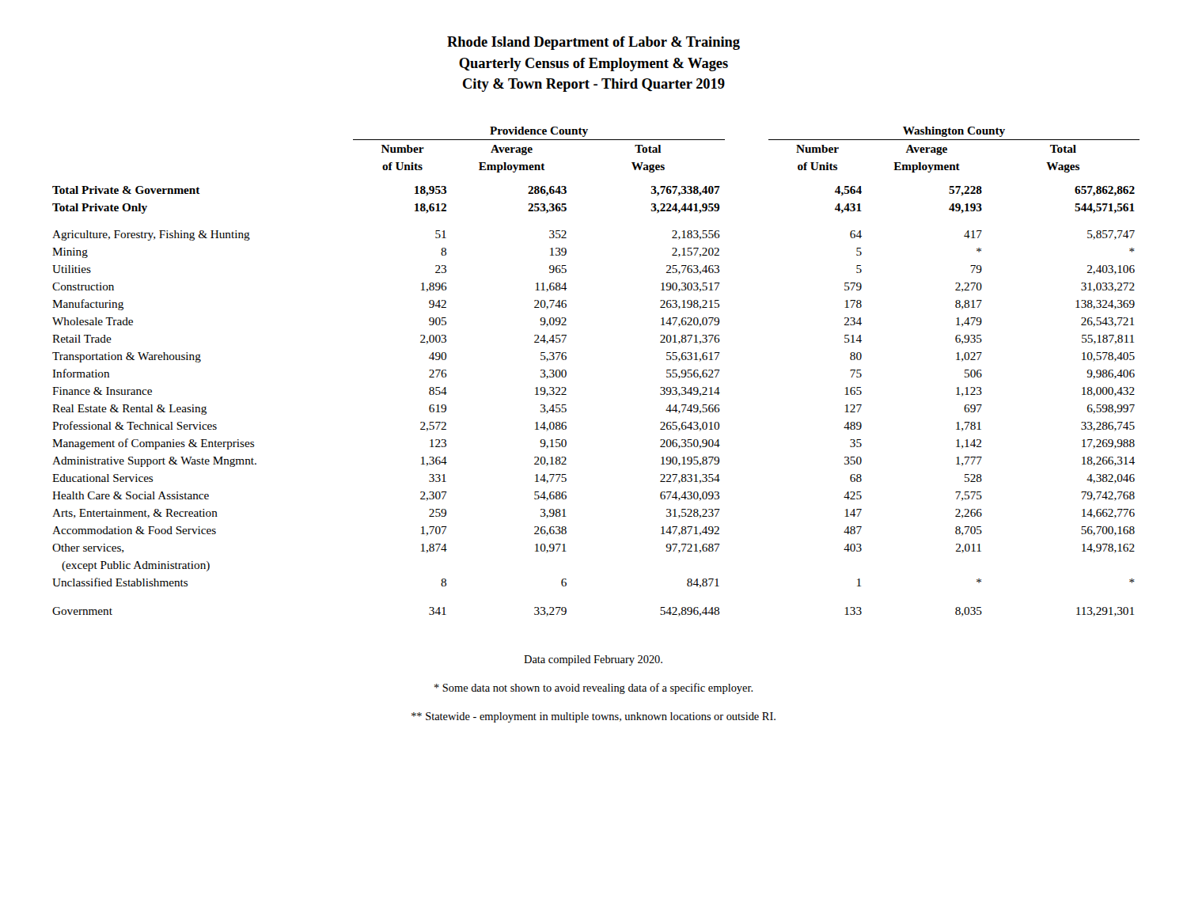Rhode Island Department of Labor & Training
Quarterly Census of Employment & Wages
City & Town Report - Third Quarter 2019
Employment and wages by industry for Providence County and Washington County, Third Quarter 2019
| | Providence County | | Washington County |
| --- | --- | --- | --- |
| Number | Average | Total | | Number | Average | Total |
| of Units | Employment | Wages | | of Units | Employment | Wages |
| Total Private & Government | 18,953 | 286,643 | 3,767,338,407 | | 4,564 | 57,228 | 657,862,862 |
| Total Private Only | 18,612 | 253,365 | 3,224,441,959 | | 4,431 | 49,193 | 544,571,561 |
| Agriculture, Forestry, Fishing & Hunting | 51 | 352 | 2,183,556 | | 64 | 417 | 5,857,747 |
| Mining | 8 | 139 | 2,157,202 | | 5 | * | * |
| Utilities | 23 | 965 | 25,763,463 | | 5 | 79 | 2,403,106 |
| Construction | 1,896 | 11,684 | 190,303,517 | | 579 | 2,270 | 31,033,272 |
| Manufacturing | 942 | 20,746 | 263,198,215 | | 178 | 8,817 | 138,324,369 |
| Wholesale Trade | 905 | 9,092 | 147,620,079 | | 234 | 1,479 | 26,543,721 |
| Retail Trade | 2,003 | 24,457 | 201,871,376 | | 514 | 6,935 | 55,187,811 |
| Transportation & Warehousing | 490 | 5,376 | 55,631,617 | | 80 | 1,027 | 10,578,405 |
| Information | 276 | 3,300 | 55,956,627 | | 75 | 506 | 9,986,406 |
| Finance & Insurance | 854 | 19,322 | 393,349,214 | | 165 | 1,123 | 18,000,432 |
| Real Estate & Rental & Leasing | 619 | 3,455 | 44,749,566 | | 127 | 697 | 6,598,997 |
| Professional & Technical Services | 2,572 | 14,086 | 265,643,010 | | 489 | 1,781 | 33,286,745 |
| Management of Companies & Enterprises | 123 | 9,150 | 206,350,904 | | 35 | 1,142 | 17,269,988 |
| Administrative Support & Waste Mngmnt. | 1,364 | 20,182 | 190,195,879 | | 350 | 1,777 | 18,266,314 |
| Educational Services | 331 | 14,775 | 227,831,354 | | 68 | 528 | 4,382,046 |
| Health Care & Social Assistance | 2,307 | 54,686 | 674,430,093 | | 425 | 7,575 | 79,742,768 |
| Arts, Entertainment, & Recreation | 259 | 3,981 | 31,528,237 | | 147 | 2,266 | 14,662,776 |
| Accommodation & Food Services | 1,707 | 26,638 | 147,871,492 | | 487 | 8,705 | 56,700,168 |
| Other services, | 1,874 | 10,971 | 97,721,687 | | 403 | 2,011 | 14,978,162 |
| (except Public Administration) | | | | | | | |
| Unclassified Establishments | 8 | 6 | 84,871 | | 1 | * | * |
| Government | 341 | 33,279 | 542,896,448 | | 133 | 8,035 | 113,291,301 |
Data compiled February 2020.
* Some data not shown to avoid revealing data of a specific employer.
** Statewide - employment in multiple towns, unknown locations or outside RI.